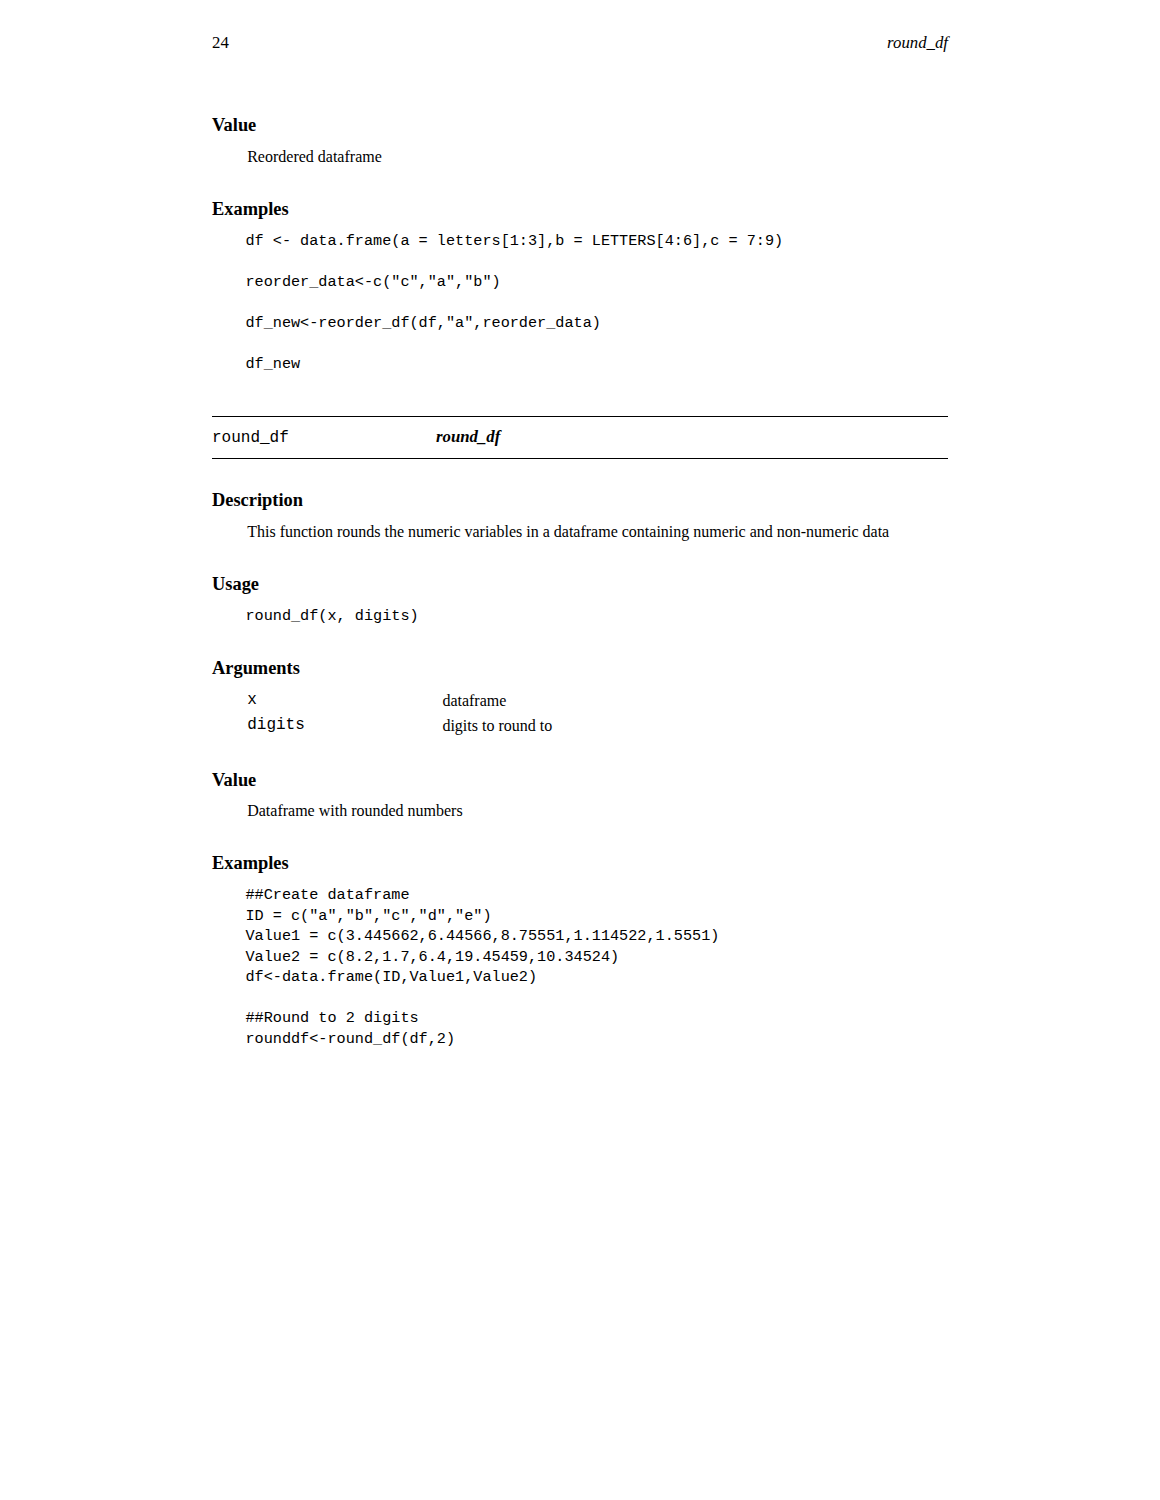24 round_df
Value
Reordered dataframe
Examples
df <- data.frame(a = letters[1:3],b = LETTERS[4:6],c = 7:9)

reorder_data<-c("c","a","b")

df_new<-reorder_df(df,"a",reorder_data)

df_new
round_df round_df
Description
This function rounds the numeric variables in a dataframe containing numeric and non-numeric data
Usage
round_df(x, digits)
Arguments
| x | dataframe |
| digits | digits to round to |
Value
Dataframe with rounded numbers
Examples
##Create dataframe
ID = c("a","b","c","d","e")
Value1 = c(3.445662,6.44566,8.75551,1.114522,1.5551)
Value2 = c(8.2,1.7,6.4,19.45459,10.34524)
df<-data.frame(ID,Value1,Value2)

##Round to 2 digits
rounddf<-round_df(df,2)